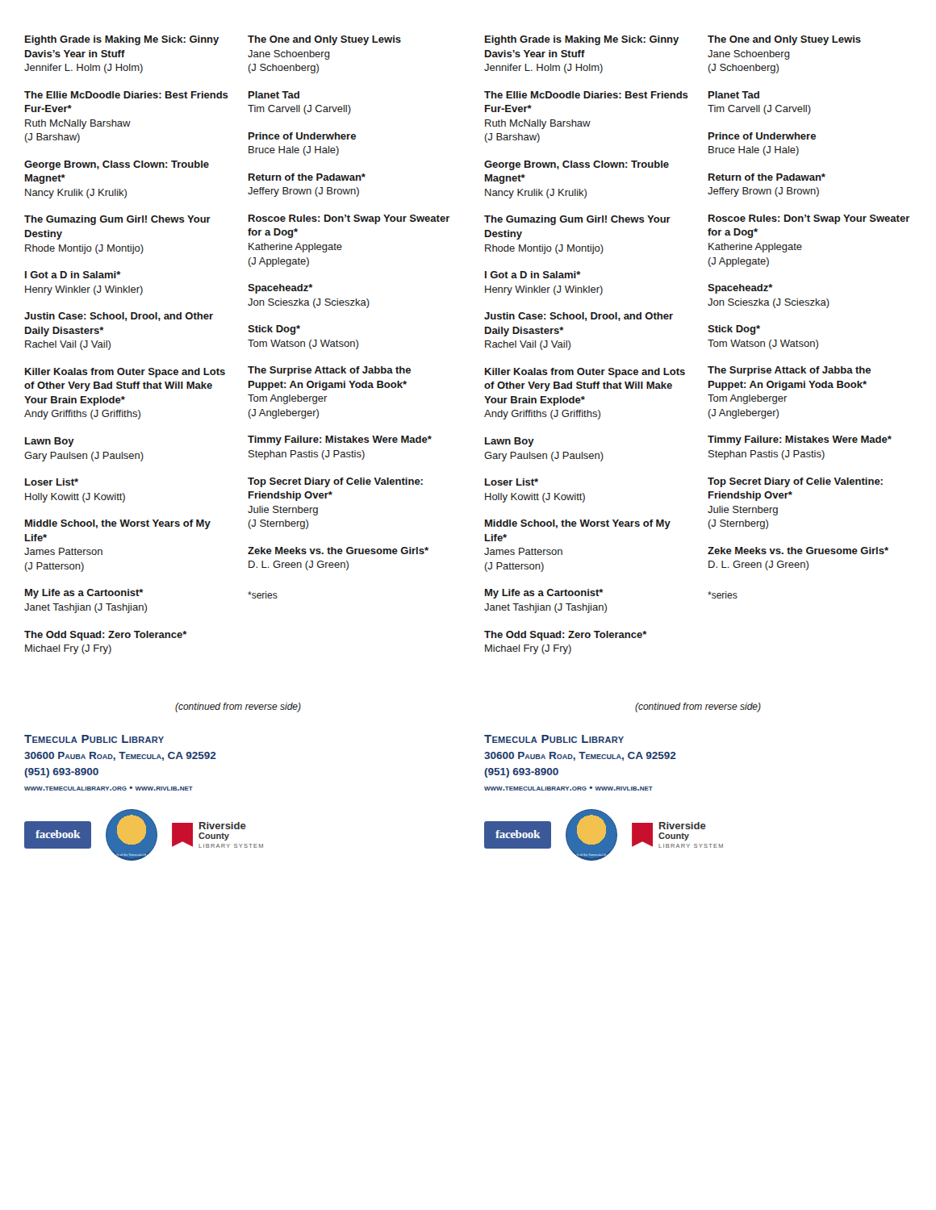Eighth Grade is Making Me Sick: Ginny Davis’s Year in Stuff
Jennifer L. Holm (J Holm)
The Ellie McDoodle Diaries: Best Friends Fur-Ever*
Ruth McNally Barshaw
(J Barshaw)
George Brown, Class Clown: Trouble Magnet*
Nancy Krulik (J Krulik)
The Gumazing Gum Girl! Chews Your Destiny
Rhode Montijo (J Montijo)
I Got a D in Salami*
Henry Winkler (J Winkler)
Justin Case: School, Drool, and Other Daily Disasters*
Rachel Vail (J Vail)
Killer Koalas from Outer Space and Lots of Other Very Bad Stuff that Will Make Your Brain Explode*
Andy Griffiths (J Griffiths)
Lawn Boy
Gary Paulsen (J Paulsen)
Loser List*
Holly Kowitt (J Kowitt)
Middle School, the Worst Years of My Life*
James Patterson
(J Patterson)
My Life as a Cartoonist*
Janet Tashjian (J Tashjian)
The Odd Squad: Zero Tolerance*
Michael Fry (J Fry)
The One and Only Stuey Lewis
Jane Schoenberg
(J Schoenberg)
Planet Tad
Tim Carvell (J Carvell)
Prince of Underwhere
Bruce Hale (J Hale)
Return of the Padawan*
Jeffery Brown (J Brown)
Roscoe Rules: Don’t Swap Your Sweater for a Dog*
Katherine Applegate
(J Applegate)
Spaceheadz*
Jon Scieszka (J Scieszka)
Stick Dog*
Tom Watson (J Watson)
The Surprise Attack of Jabba the Puppet: An Origami Yoda Book*
Tom Angleberger
(J Angleberger)
Timmy Failure: Mistakes Were Made*
Stephan Pastis (J Pastis)
Top Secret Diary of Celie Valentine: Friendship Over*
Julie Sternberg
(J Sternberg)
Zeke Meeks vs. the Gruesome Girls*
D. L. Green (J Green)
*series
(continued from reverse side)
Temecula Public Library
30600 Pauba Road, Temecula, CA 92592
(951) 693-8900
www.temeculalibrary.org • www.rivlib.net
facebook
Friends of the Temecula Libraries
Riverside County LIBRARY SYSTEM
Eighth Grade is Making Me Sick: Ginny Davis’s Year in Stuff
Jennifer L. Holm (J Holm)
The Ellie McDoodle Diaries: Best Friends Fur-Ever*
Ruth McNally Barshaw
(J Barshaw)
George Brown, Class Clown: Trouble Magnet*
Nancy Krulik (J Krulik)
The Gumazing Gum Girl! Chews Your Destiny
Rhode Montijo (J Montijo)
I Got a D in Salami*
Henry Winkler (J Winkler)
Justin Case: School, Drool, and Other Daily Disasters*
Rachel Vail (J Vail)
Killer Koalas from Outer Space and Lots of Other Very Bad Stuff that Will Make Your Brain Explode*
Andy Griffiths (J Griffiths)
Lawn Boy
Gary Paulsen (J Paulsen)
Loser List*
Holly Kowitt (J Kowitt)
Middle School, the Worst Years of My Life*
James Patterson
(J Patterson)
My Life as a Cartoonist*
Janet Tashjian (J Tashjian)
The Odd Squad: Zero Tolerance*
Michael Fry (J Fry)
The One and Only Stuey Lewis
Jane Schoenberg
(J Schoenberg)
Planet Tad
Tim Carvell (J Carvell)
Prince of Underwhere
Bruce Hale (J Hale)
Return of the Padawan*
Jeffery Brown (J Brown)
Roscoe Rules: Don’t Swap Your Sweater for a Dog*
Katherine Applegate
(J Applegate)
Spaceheadz*
Jon Scieszka (J Scieszka)
Stick Dog*
Tom Watson (J Watson)
The Surprise Attack of Jabba the Puppet: An Origami Yoda Book*
Tom Angleberger
(J Angleberger)
Timmy Failure: Mistakes Were Made*
Stephan Pastis (J Pastis)
Top Secret Diary of Celie Valentine: Friendship Over*
Julie Sternberg
(J Sternberg)
Zeke Meeks vs. the Gruesome Girls*
D. L. Green (J Green)
*series
(continued from reverse side)
Temecula Public Library
30600 Pauba Road, Temecula, CA 92592
(951) 693-8900
www.temeculalibrary.org • www.rivlib.net
facebook
Friends of the Temecula Libraries
Riverside County LIBRARY SYSTEM